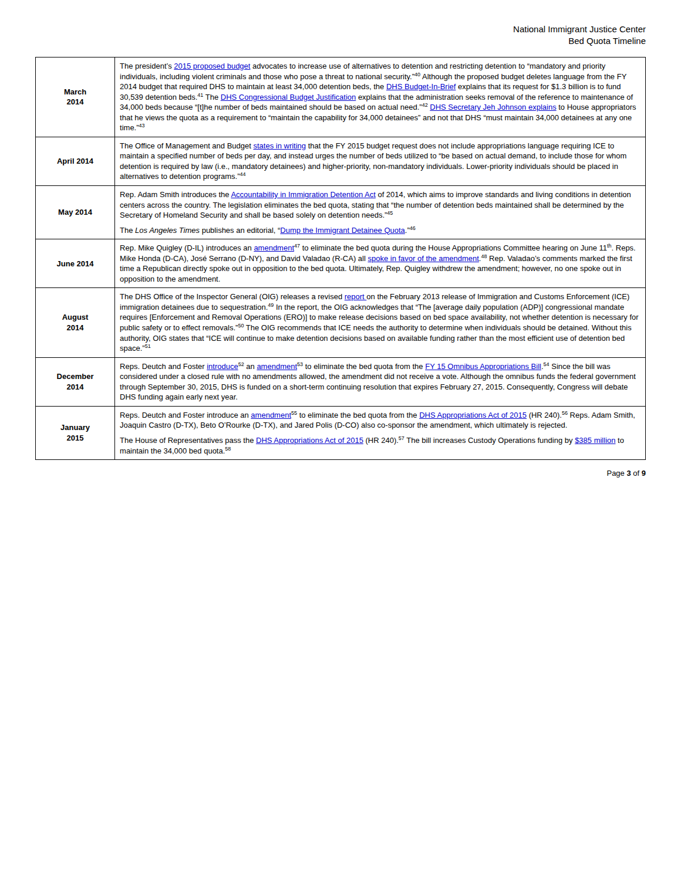National Immigrant Justice Center
Bed Quota Timeline
| March 2014 | The president’s 2015 proposed budget advocates to increase use of alternatives to detention and restricting detention to “mandatory and priority individuals, including violent criminals and those who pose a threat to national security.” 40 Although the proposed budget deletes language from the FY 2014 budget that required DHS to maintain at least 34,000 detention beds, the DHS Budget-In-Brief explains that its request for $1.3 billion is to fund 30,539 detention beds. 41 The DHS Congressional Budget Justification explains that the administration seeks removal of the reference to maintenance of 34,000 beds because “[t]he number of beds maintained should be based on actual need.” 42 DHS Secretary Jeh Johnson explains to House appropriators that he views the quota as a requirement to “maintain the capability for 34,000 detainees” and not that DHS “must maintain 34,000 detainees at any one time.” 43 |
| April 2014 | The Office of Management and Budget states in writing that the FY 2015 budget request does not include appropriations language requiring ICE to maintain a specified number of beds per day, and instead urges the number of beds utilized to “be based on actual demand, to include those for whom detention is required by law (i.e., mandatory detainees) and higher-priority, non-mandatory individuals. Lower-priority individuals should be placed in alternatives to detention programs.” 44 |
| May 2014 | Rep. Adam Smith introduces the Accountability in Immigration Detention Act of 2014, which aims to improve standards and living conditions in detention centers across the country. The legislation eliminates the bed quota, stating that “the number of detention beds maintained shall be determined by the Secretary of Homeland Security and shall be based solely on detention needs.” 45 The Los Angeles Times publishes an editorial, “ Dump the Immigrant Detainee Quota .” 46 |
| June 2014 | Rep. Mike Quigley (D-IL) introduces an amendment 47 to eliminate the bed quota during the House Appropriations Committee hearing on June 11 th . Reps. Mike Honda (D-CA), José Serrano (D-NY), and David Valadao (R-CA) all spoke in favor of the amendment . 48 Rep. Valadao’s comments marked the first time a Republican directly spoke out in opposition to the bed quota. Ultimately, Rep. Quigley withdrew the amendment; however, no one spoke out in opposition to the amendment. |
| August 2014 | The DHS Office of the Inspector General (OIG) releases a revised report on the February 2013 release of Immigration and Customs Enforcement (ICE) immigration detainees due to sequestration. 49 In the report, the OIG acknowledges that “The [average daily population (ADP)] congressional mandate requires [Enforcement and Removal Operations (ERO)] to make release decisions based on bed space availability, not whether detention is necessary for public safety or to effect removals.” 50 The OIG recommends that ICE needs the authority to determine when individuals should be detained. Without this authority, OIG states that “ICE will continue to make detention decisions based on available funding rather than the most efficient use of detention bed space.” 51 |
| December 2014 | Reps. Deutch and Foster introduce 52 an amendment 53 to eliminate the bed quota from the FY 15 Omnibus Appropriations Bill . 54 Since the bill was considered under a closed rule with no amendments allowed, the amendment did not receive a vote. Although the omnibus funds the federal government through September 30, 2015, DHS is funded on a short-term continuing resolution that expires February 27, 2015. Consequently, Congress will debate DHS funding again early next year. |
| January 2015 | Reps. Deutch and Foster introduce an amendment 55 to eliminate the bed quota from the DHS Appropriations Act of 2015 (HR 240). 56 Reps. Adam Smith, Joaquin Castro (D-TX), Beto O’Rourke (D-TX), and Jared Polis (D-CO) also co-sponsor the amendment, which ultimately is rejected. The House of Representatives pass the DHS Appropriations Act of 2015 (HR 240). 57 The bill increases Custody Operations funding by $385 million to maintain the 34,000 bed quota. 58 |
Page 3 of 9